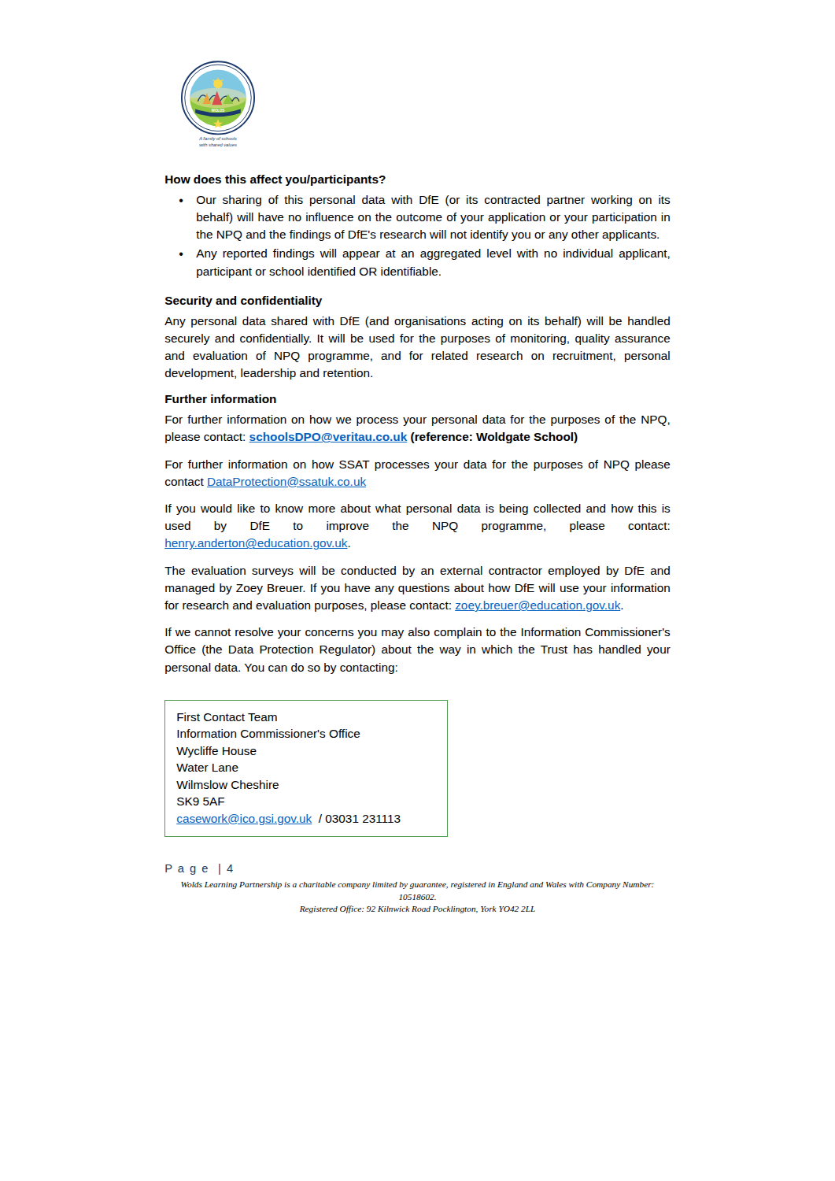WOLDS A family of schools with shared values
How does this affect you/participants?
Our sharing of this personal data with DfE (or its contracted partner working on its behalf) will have no influence on the outcome of your application or your participation in the NPQ and the findings of DfE's research will not identify you or any other applicants.
Any reported findings will appear at an aggregated level with no individual applicant, participant or school identified OR identifiable.
Security and confidentiality
Any personal data shared with DfE (and organisations acting on its behalf) will be handled securely and confidentially. It will be used for the purposes of monitoring, quality assurance and evaluation of NPQ programme, and for related research on recruitment, personal development, leadership and retention.
Further information
For further information on how we process your personal data for the purposes of the NPQ, please contact: schoolsDPO@veritau.co.uk (reference: Woldgate School)
For further information on how SSAT processes your data for the purposes of NPQ please contact DataProtection@ssatuk.co.uk
If you would like to know more about what personal data is being collected and how this is used by DfE to improve the NPQ programme, please contact: henry.anderton@education.gov.uk.
The evaluation surveys will be conducted by an external contractor employed by DfE and managed by Zoey Breuer. If you have any questions about how DfE will use your information for research and evaluation purposes, please contact: zoey.breuer@education.gov.uk.
If we cannot resolve your concerns you may also complain to the Information Commissioner's Office (the Data Protection Regulator) about the way in which the Trust has handled your personal data. You can do so by contacting:
First Contact Team
Information Commissioner's Office
Wycliffe House
Water Lane
Wilmslow Cheshire
SK9 5AF
casework@ico.gsi.gov.uk / 03031 231113
P a g e | 4
Wolds Learning Partnership is a charitable company limited by guarantee, registered in England and Wales with Company Number: 10518602.
Registered Office: 92 Kilnwick Road Pocklington, York YO42 2LL